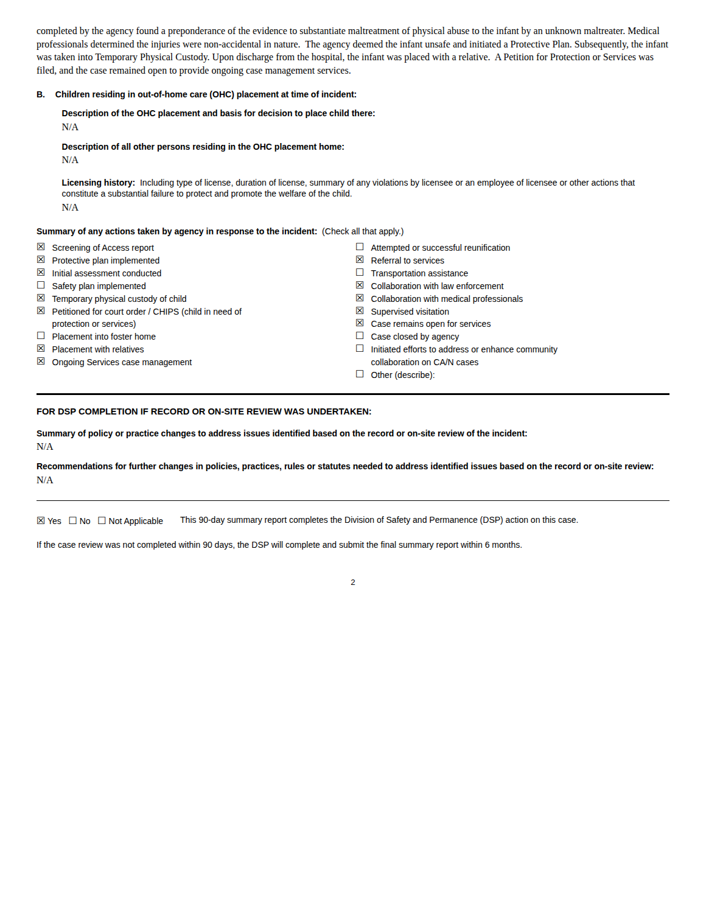completed by the agency found a preponderance of the evidence to substantiate maltreatment of physical abuse to the infant by an unknown maltreater. Medical professionals determined the injuries were non-accidental in nature. The agency deemed the infant unsafe and initiated a Protective Plan. Subsequently, the infant was taken into Temporary Physical Custody. Upon discharge from the hospital, the infant was placed with a relative. A Petition for Protection or Services was filed, and the case remained open to provide ongoing case management services.
B. Children residing in out-of-home care (OHC) placement at time of incident:
Description of the OHC placement and basis for decision to place child there:
N/A
Description of all other persons residing in the OHC placement home:
N/A
Licensing history: Including type of license, duration of license, summary of any violations by licensee or an employee of licensee or other actions that constitute a substantial failure to protect and promote the welfare of the child.
N/A
Summary of any actions taken by agency in response to the incident: (Check all that apply.)
| ☒ | Screening of Access report | ☐ | Attempted or successful reunification |
| ☒ | Protective plan implemented | ☒ | Referral to services |
| ☒ | Initial assessment conducted | ☐ | Transportation assistance |
| ☐ | Safety plan implemented | ☒ | Collaboration with law enforcement |
| ☒ | Temporary physical custody of child | ☒ | Collaboration with medical professionals |
| ☒ | Petitioned for court order / CHIPS (child in need of | ☒ | Supervised visitation |
| | protection or services) | ☒ | Case remains open for services |
| ☐ | Placement into foster home | ☐ | Case closed by agency |
| ☒ | Placement with relatives | ☐ | Initiated efforts to address or enhance community |
| ☒ | Ongoing Services case management | | collaboration on CA/N cases |
| | | ☐ | Other (describe): |
FOR DSP COMPLETION IF RECORD OR ON-SITE REVIEW WAS UNDERTAKEN:
Summary of policy or practice changes to address issues identified based on the record or on-site review of the incident:
N/A
Recommendations for further changes in policies, practices, rules or statutes needed to address identified issues based on the record or on-site review:
N/A
| ☒ Yes ☐ No ☐ Not Applicable | This 90-day summary report completes the Division of Safety and Permanence (DSP) action on this case. |
If the case review was not completed within 90 days, the DSP will complete and submit the final summary report within 6 months.
2